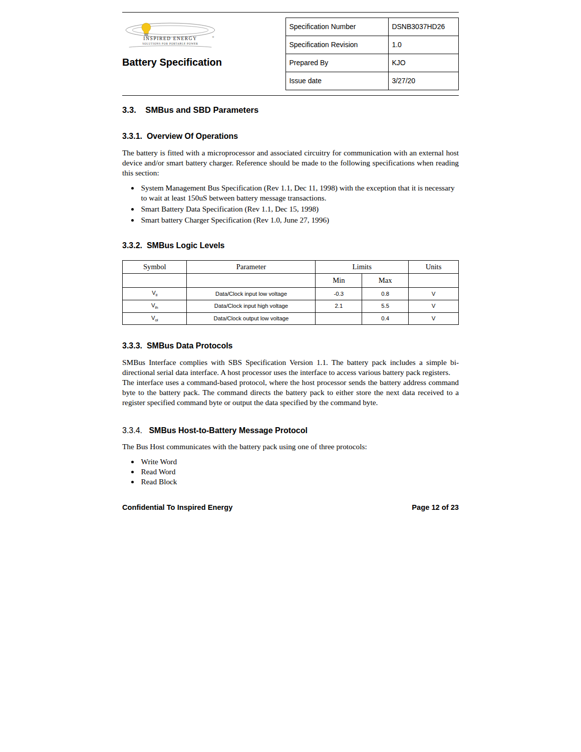INSPIRED ENERGY ® SOLUTIONS FOR PORTABLE POWER
Battery Specification
| Specification Number | DSNB3037HD26 |
| Specification Revision | 1.0 |
| Prepared By | KJO |
| Issue date | 3/27/20 |
3.3. SMBus and SBD Parameters
3.3.1. Overview Of Operations
The battery is fitted with a microprocessor and associated circuitry for communication with an external host device and/or smart battery charger. Reference should be made to the following specifications when reading this section:
System Management Bus Specification (Rev 1.1, Dec 11, 1998) with the exception that it is necessary to wait at least 150uS between battery message transactions.
Smart Battery Data Specification (Rev 1.1, Dec 15, 1998)
Smart battery Charger Specification (Rev 1.0, June 27, 1996)
3.3.2. SMBus Logic Levels
| Symbol | Parameter | Limits | Units |
| --- | --- | --- | --- |
| | | Min | Max | |
| V il | Data/Clock input low voltage | -0.3 | 0.8 | V |
| V ih | Data/Clock input high voltage | 2.1 | 5.5 | V |
| V ol | Data/Clock output low voltage | | 0.4 | V |
3.3.3. SMBus Data Protocols
SMBus Interface complies with SBS Specification Version 1.1. The battery pack includes a simple bi-directional serial data interface. A host processor uses the interface to access various battery pack registers.
The interface uses a command-based protocol, where the host processor sends the battery address command byte to the battery pack. The command directs the battery pack to either store the next data received to a register specified command byte or output the data specified by the command byte.
3.3.4. SMBus Host-to-Battery Message Protocol
The Bus Host communicates with the battery pack using one of three protocols:
Write Word
Read Word
Read Block
Confidential To Inspired Energy
Page 12 of 23